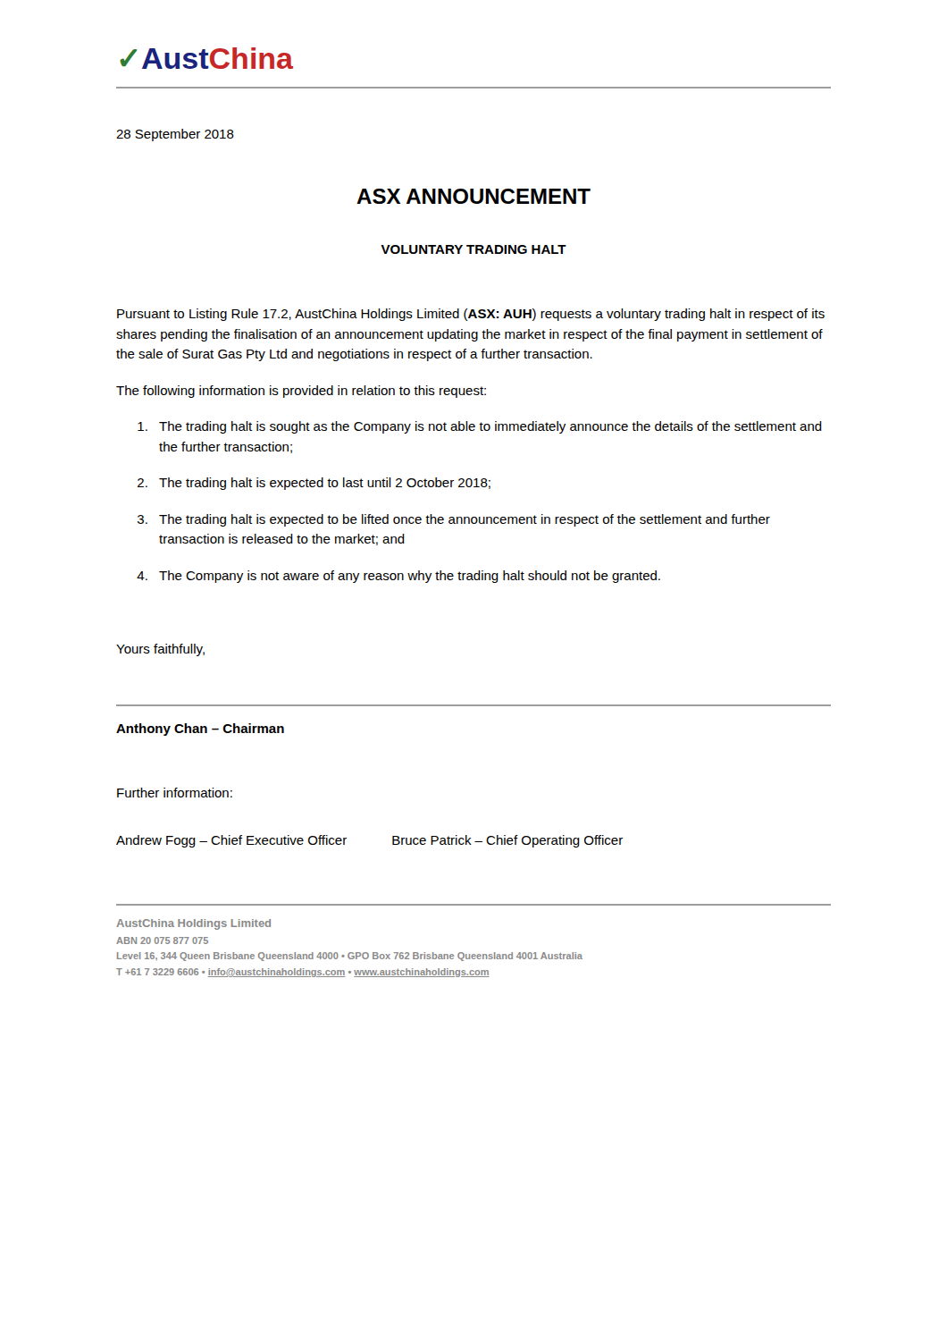✓Aust China
28 September 2018
ASX ANNOUNCEMENT
VOLUNTARY TRADING HALT
Pursuant to Listing Rule 17.2, AustChina Holdings Limited (ASX: AUH) requests a voluntary trading halt in respect of its shares pending the finalisation of an announcement updating the market in respect of the final payment in settlement of the sale of Surat Gas Pty Ltd and negotiations in respect of a further transaction.
The following information is provided in relation to this request:
The trading halt is sought as the Company is not able to immediately announce the details of the settlement and the further transaction;
The trading halt is expected to last until 2 October 2018;
The trading halt is expected to be lifted once the announcement in respect of the settlement and further transaction is released to the market; and
The Company is not aware of any reason why the trading halt should not be granted.
Yours faithfully,
Anthony Chan – Chairman
Further information:
Andrew Fogg – Chief Executive Officer Bruce Patrick – Chief Operating Officer
AustChina Holdings Limited
ABN 20 075 877 075
Level 16, 344 Queen Brisbane Queensland 4000 • GPO Box 762 Brisbane Queensland 4001 Australia
T +61 7 3229 6606 • info@austchinaholdings.com • www.austchinaholdings.com